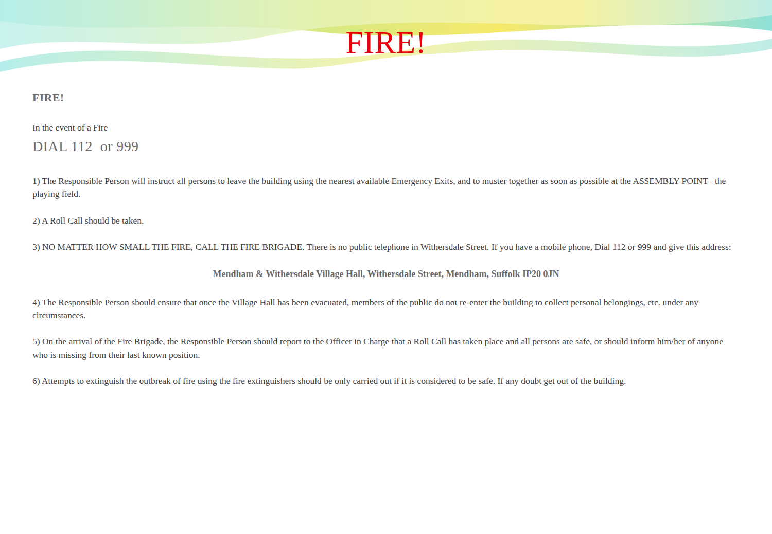FIRE!
FIRE!
In the event of a Fire
DIAL 112 or 999
1) The Responsible Person will instruct all persons to leave the building using the nearest available Emergency Exits, and to muster together as soon as possible at the ASSEMBLY POINT –the playing field.
2) A Roll Call should be taken.
3) NO MATTER HOW SMALL THE FIRE, CALL THE FIRE BRIGADE. There is no public telephone in Withersdale Street. If you have a mobile phone, Dial 112 or 999 and give this address:
Mendham & Withersdale Village Hall, Withersdale Street, Mendham, Suffolk IP20 0JN
4) The Responsible Person should ensure that once the Village Hall has been evacuated, members of the public do not re-enter the building to collect personal belongings, etc. under any circumstances.
5) On the arrival of the Fire Brigade, the Responsible Person should report to the Officer in Charge that a Roll Call has taken place and all persons are safe, or should inform him/her of anyone who is missing from their last known position.
6) Attempts to extinguish the outbreak of fire using the fire extinguishers should be only carried out if it is considered to be safe. If any doubt get out of the building.